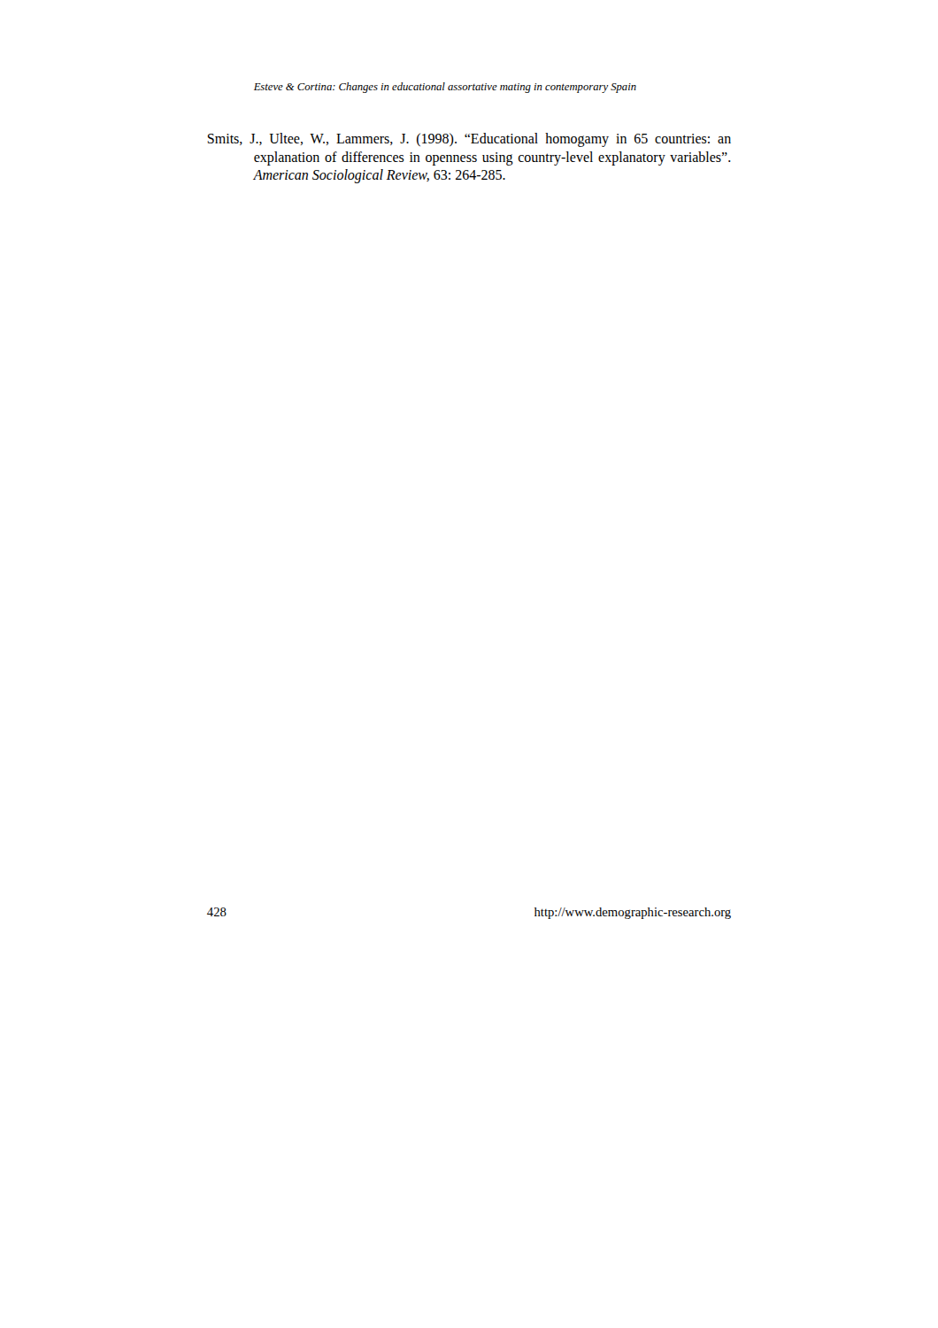Esteve & Cortina: Changes in educational assortative mating in contemporary Spain
Smits, J., Ultee, W., Lammers, J. (1998). “Educational homogamy in 65 countries: an explanation of differences in openness using country-level explanatory variables”. American Sociological Review, 63: 264-285.
428 http://www.demographic-research.org